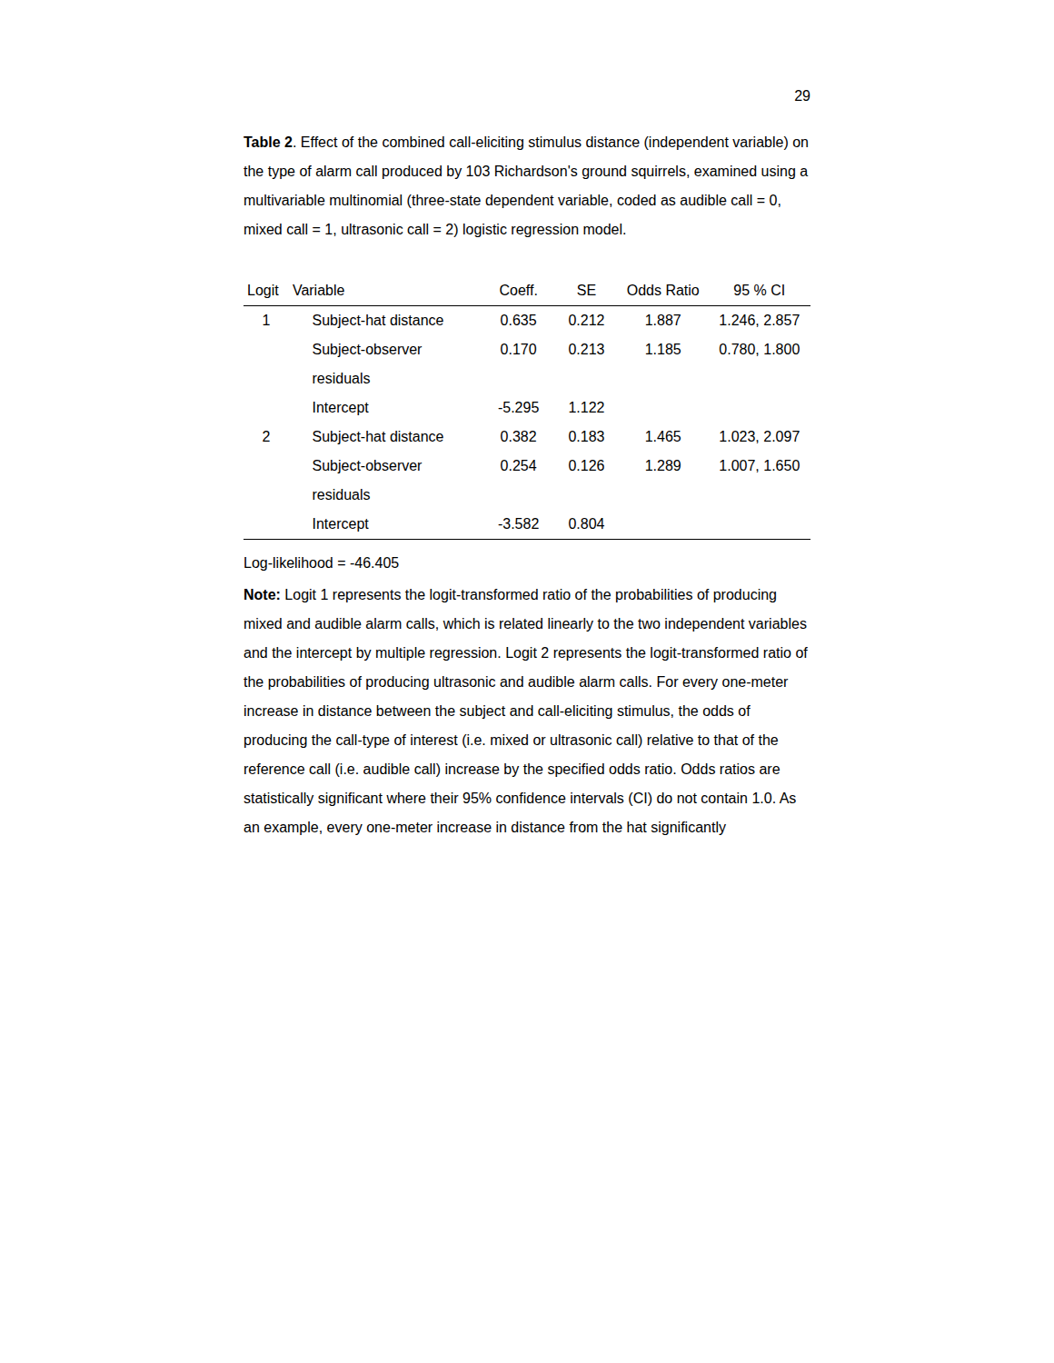29
Table 2. Effect of the combined call-eliciting stimulus distance (independent variable) on the type of alarm call produced by 103 Richardson's ground squirrels, examined using a multivariable multinomial (three-state dependent variable, coded as audible call = 0, mixed call = 1, ultrasonic call = 2) logistic regression model.
| Logit | Variable | Coeff. | SE | Odds Ratio | 95 % CI |
| --- | --- | --- | --- | --- | --- |
| 1 | Subject-hat distance | 0.635 | 0.212 | 1.887 | 1.246, 2.857 |
| | Subject-observer residuals | 0.170 | 0.213 | 1.185 | 0.780, 1.800 |
| | Intercept | -5.295 | 1.122 | | |
| 2 | Subject-hat distance | 0.382 | 0.183 | 1.465 | 1.023, 2.097 |
| | Subject-observer residuals | 0.254 | 0.126 | 1.289 | 1.007, 1.650 |
| | Intercept | -3.582 | 0.804 | | |
Log-likelihood = -46.405
Note: Logit 1 represents the logit-transformed ratio of the probabilities of producing mixed and audible alarm calls, which is related linearly to the two independent variables and the intercept by multiple regression. Logit 2 represents the logit-transformed ratio of the probabilities of producing ultrasonic and audible alarm calls. For every one-meter increase in distance between the subject and call-eliciting stimulus, the odds of producing the call-type of interest (i.e. mixed or ultrasonic call) relative to that of the reference call (i.e. audible call) increase by the specified odds ratio. Odds ratios are statistically significant where their 95% confidence intervals (CI) do not contain 1.0. As an example, every one-meter increase in distance from the hat significantly